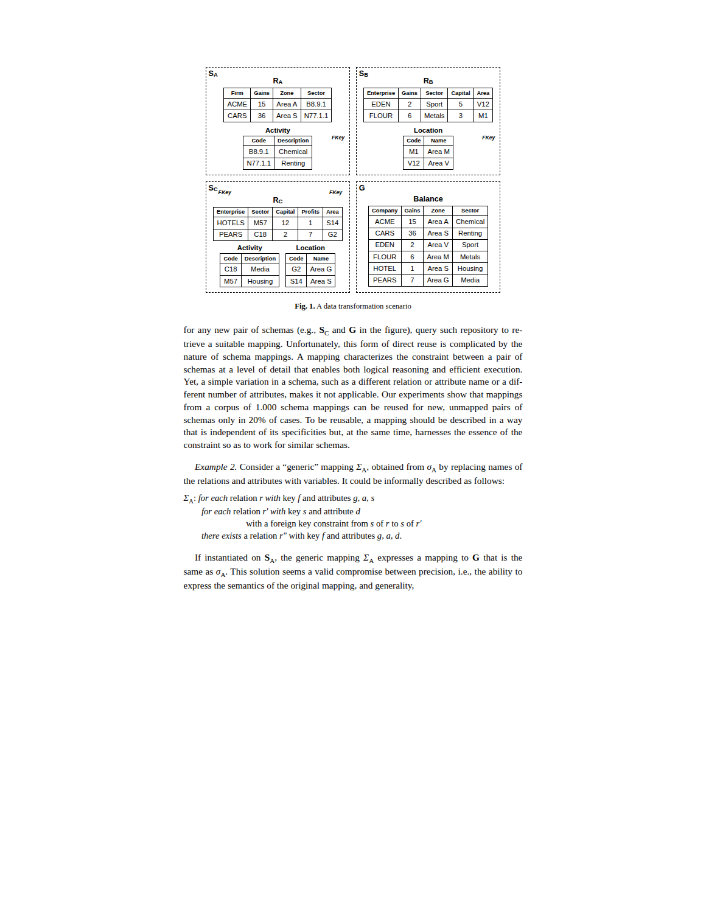SA
RA
| Firm | Gains | Zone | Sector |
| --- | --- | --- | --- |
| ACME | 15 | Area A | B8.9.1 |
| CARS | 36 | Area S | N77.1.1 |
Activity
FKey
| Code | Description |
| --- | --- |
| B8.9.1 | Chemical |
| N77.1.1 | Renting |
SB
RB
| Enterprise | Gains | Sector | Capital | Area |
| --- | --- | --- | --- | --- |
| EDEN | 2 | Sport | 5 | V12 |
| FLOUR | 6 | Metals | 3 | M1 |
Location
FKey
| Code | Name |
| --- | --- |
| M1 | Area M |
| V12 | Area V |
SC
FKey
FKey
RC
| Enterprise | Sector | Capital | Profits | Area |
| --- | --- | --- | --- | --- |
| HOTELS | M57 | 12 | 1 | S14 |
| PEARS | C18 | 2 | 7 | G2 |
Activity
| Code | Description |
| --- | --- |
| C18 | Media |
| M57 | Housing |
Location
| Code | Name |
| --- | --- |
| G2 | Area G |
| S14 | Area S |
G
Balance
| Company | Gains | Zone | Sector |
| --- | --- | --- | --- |
| ACME | 15 | Area A | Chemical |
| CARS | 36 | Area S | Renting |
| EDEN | 2 | Area V | Sport |
| FLOUR | 6 | Area M | Metals |
| HOTEL | 1 | Area S | Housing |
| PEARS | 7 | Area G | Media |
Fig. 1. A data transformation scenario
for any new pair of schemas (e.g., SC and G in the figure), query such repository to retrieve a suitable mapping. Unfortunately, this form of direct reuse is complicated by the nature of schema mappings. A mapping characterizes the constraint between a pair of schemas at a level of detail that enables both logical reasoning and efficient execution. Yet, a simple variation in a schema, such as a different relation or attribute name or a different number of attributes, makes it not applicable. Our experiments show that mappings from a corpus of 1.000 schema mappings can be reused for new, unmapped pairs of schemas only in 20% of cases. To be reusable, a mapping should be described in a way that is independent of its specificities but, at the same time, harnesses the essence of the constraint so as to work for similar schemas.
Example 2. Consider a “generic” mapping ΣA, obtained from σA by replacing names of the relations and attributes with variables. It could be informally described as follows:
ΣA: for each relation r with key f and attributes g, a, s
for each relation r′ with key s and attribute d
with a foreign key constraint from s of r to s of r′
there exists a relation r″ with key f and attributes g, a, d.
If instantiated on SA, the generic mapping ΣA expresses a mapping to G that is the same as σA. This solution seems a valid compromise between precision, i.e., the ability to express the semantics of the original mapping, and generality,